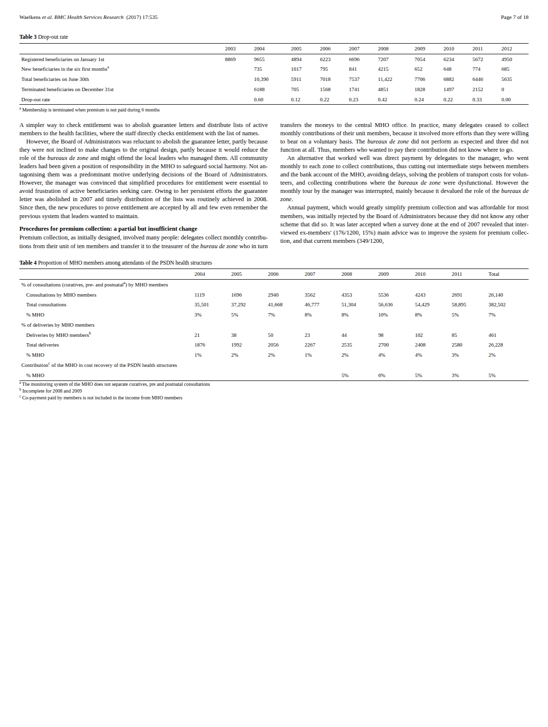Waelkens et al. BMC Health Services Research (2017) 17:535
Page 7 of 18
Table 3 Drop-out rate
| | 2003 | 2004 | 2005 | 2006 | 2007 | 2008 | 2009 | 2010 | 2011 | 2012 |
| --- | --- | --- | --- | --- | --- | --- | --- | --- | --- | --- |
| Registered beneficiaries on January 1st | 8869 | 9655 | 4894 | 6223 | 6696 | 7207 | 7054 | 6234 | 5672 | 4950 |
| New beneficiaries in the six first months a | | 735 | 1017 | 795 | 841 | 4215 | 652 | 648 | 774 | 685 |
| Total beneficiaries on June 30th | | 10,390 | 5911 | 7018 | 7537 | 11,422 | 7706 | 6882 | 6446 | 5635 |
| Terminated beneficiaries on December 31st | | 6188 | 705 | 1568 | 1741 | 4851 | 1828 | 1497 | 2152 | 0 |
| Drop-out rate | | 0.60 | 0.12 | 0.22 | 0.23 | 0.42 | 0.24 | 0.22 | 0.33 | 0.00 |
a Membership is terminated when premium is not paid during 6 months
A simpler way to check entitlement was to abolish guarantee letters and distribute lists of active members to the health facilities, where the staff directly checks entitlement with the list of names.
However, the Board of Administrators was reluctant to abolish the guarantee letter, partly because they were not inclined to make changes to the original design, partly because it would reduce the role of the bureaux de zone and might offend the local leaders who managed them. All community leaders had been given a position of responsibility in the MHO to safeguard social harmony. Not antagonising them was a predominant motive underlying decisions of the Board of Administrators. However, the manager was convinced that simplified procedures for entitlement were essential to avoid frustration of active beneficiaries seeking care. Owing to her persistent efforts the guarantee letter was abolished in 2007 and timely distribution of the lists was routinely achieved in 2008. Since then, the new procedures to prove entitlement are accepted by all and few even remember the previous system that leaders wanted to maintain.
Procedures for premium collection: a partial but insufficient change
Premium collection, as initially designed, involved many people: delegates collect monthly contributions from their unit of ten members and transfer it to the treasurer of the bureau de zone who in turn transfers the moneys to the central MHO office. In practice, many delegates ceased to collect monthly contributions of their unit members, because it involved more efforts than they were willing to bear on a voluntary basis. The bureaux de zone did not perform as expected and three did not function at all. Thus, members who wanted to pay their contribution did not know where to go.
An alternative that worked well was direct payment by delegates to the manager, who went monthly to each zone to collect contributions, thus cutting out intermediate steps between members and the bank account of the MHO, avoiding delays, solving the problem of transport costs for volunteers, and collecting contributions where the bureaux de zone were dysfunctional. However the monthly tour by the manager was interrupted, mainly because it devalued the role of the bureaux de zone.
Annual payment, which would greatly simplify premium collection and was affordable for most members, was initially rejected by the Board of Administrators because they did not know any other scheme that did so. It was later accepted when a survey done at the end of 2007 revealed that interviewed ex-members' (176/1200, 15%) main advice was to improve the system for premium collection, and that current members (349/1200,
Table 4 Proportion of MHO members among attendants of the PSDN health structures
| | 2004 | 2005 | 2006 | 2007 | 2008 | 2009 | 2010 | 2011 | Total |
| --- | --- | --- | --- | --- | --- | --- | --- | --- | --- |
| % of consultations (curatives, pre- and postnatal a ) by MHO members |
| Consultations by MHO members | 1119 | 1696 | 2940 | 3562 | 4353 | 5536 | 4243 | 2691 | 26,140 |
| Total consultations | 35,501 | 37,292 | 41,668 | 46,777 | 51,304 | 56,636 | 54,429 | 58,895 | 382,502 |
| % MHO | 3% | 5% | 7% | 8% | 8% | 10% | 8% | 5% | 7% |
| % of deliveries by MHO members |
| Deliveries by MHO members b | 21 | 38 | 50 | 23 | 44 | 98 | 102 | 85 | 461 |
| Total deliveries | 1876 | 1992 | 2056 | 2267 | 2535 | 2700 | 2408 | 2580 | 26,228 |
| % MHO | 1% | 2% | 2% | 1% | 2% | 4% | 4% | 3% | 2% |
| Contribution c of the MHO in cost recovery of the PSDN health structures |
| % MHO | | | | | 5% | 6% | 5% | 3% | 5% |
a The monitoring system of the MHO does not separate curatives, pre and postnatal consultations
b Incomplete for 2008 and 2009
c Co-payment paid by members is not included in the income from MHO members